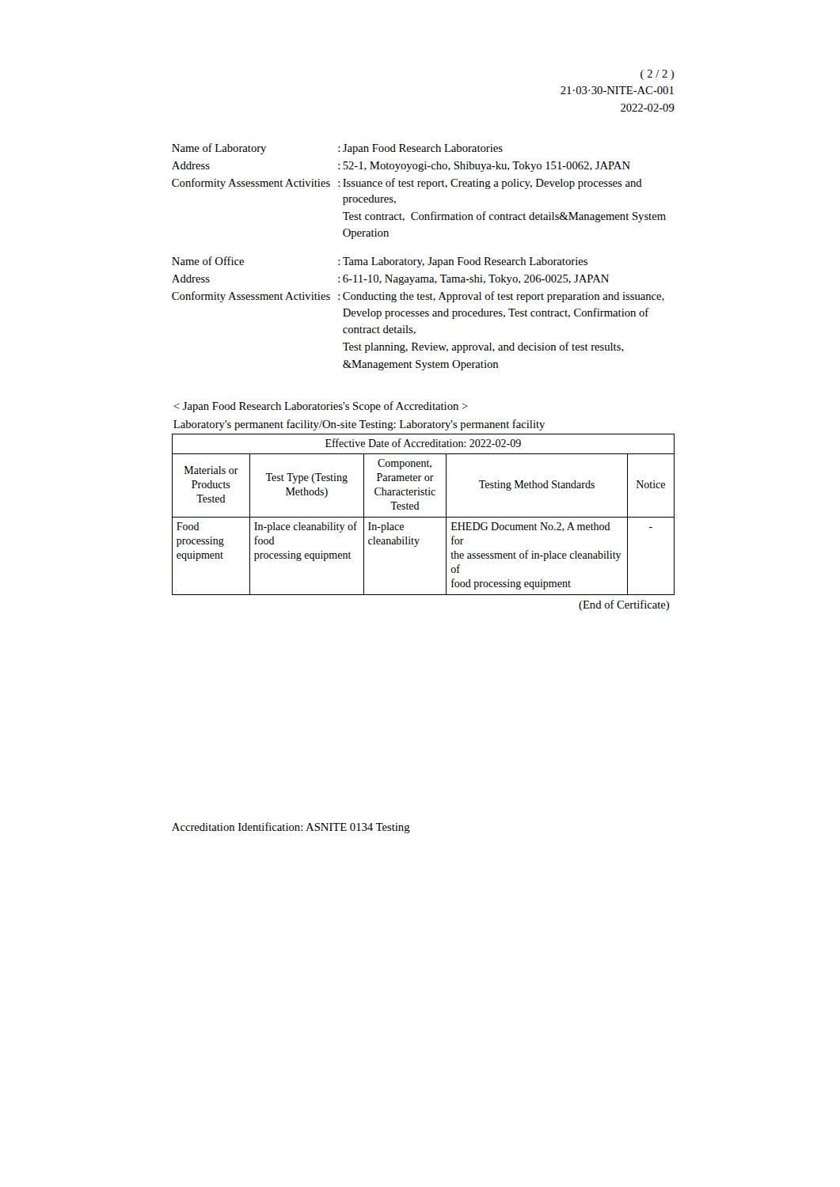( 2 / 2 )
21·03·30-NITE-AC-001
2022-02-09
| Name of Laboratory | : | Japan Food Research Laboratories |
| Address | : | 52-1, Motoyoyogi-cho, Shibuya-ku, Tokyo 151-0062, JAPAN |
| Conformity Assessment Activities | : | Issuance of test report, Creating a policy, Develop processes and procedures, |
| | | Test contract, Confirmation of contract details&Management System Operation |
| Name of Office | : | Tama Laboratory, Japan Food Research Laboratories |
| Address | : | 6-11-10, Nagayama, Tama-shi, Tokyo, 206-0025, JAPAN |
| Conformity Assessment Activities | : | Conducting the test, Approval of test report preparation and issuance, |
| | | Develop processes and procedures, Test contract, Confirmation of contract details, |
| | | Test planning, Review, approval, and decision of test results, |
| | | &Management System Operation |
< Japan Food Research Laboratories's Scope of Accreditation >
Laboratory's permanent facility/On-site Testing: Laboratory's permanent facility
| Effective Date of Accreditation: 2022-02-09 |
| Materials or Products Tested | Test Type (Testing Methods) | Component, Parameter or Characteristic Tested | Testing Method Standards | Notice |
| Food processing equipment | In-place cleanability of food processing equipment | In-place cleanability | EHEDG Document No.2, A method for the assessment of in-place cleanability of food processing equipment | - |
(End of Certificate)
Accreditation Identification: ASNITE 0134 Testing